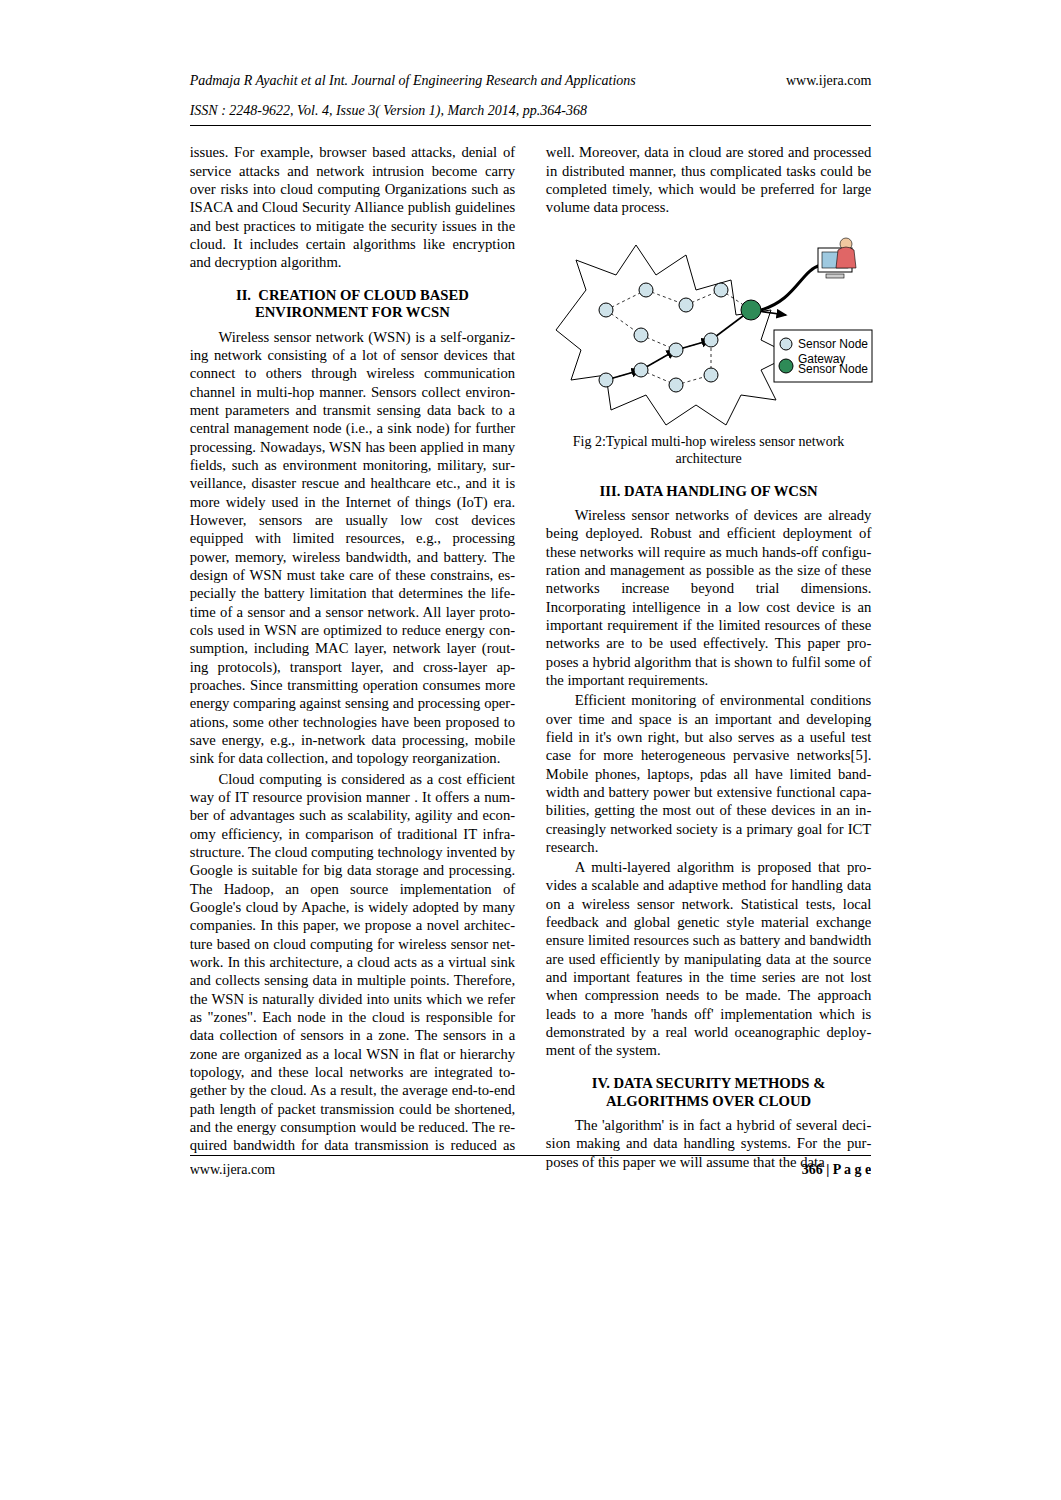www.ijera.com Padmaja R Ayachit et al Int. Journal of Engineering Research and Applications
ISSN : 2248-9622, Vol. 4, Issue 3( Version 1), March 2014, pp.364-368
issues. For example, browser based attacks, denial of service attacks and network intrusion become carry over risks into cloud computing Organizations such as ISACA and Cloud Security Alliance publish guidelines and best practices to mitigate the security issues in the cloud. It includes certain algorithms like encryption and decryption algorithm.
II. CREATION OF CLOUD BASED ENVIRONMENT FOR WCSN
Wireless sensor network (WSN) is a self-organizing network consisting of a lot of sensor devices that connect to others through wireless communication channel in multi-hop manner. Sensors collect environment parameters and transmit sensing data back to a central management node (i.e., a sink node) for further processing. Nowadays, WSN has been applied in many fields, such as environment monitoring, military, surveillance, disaster rescue and healthcare etc., and it is more widely used in the Internet of things (IoT) era. However, sensors are usually low cost devices equipped with limited resources, e.g., processing power, memory, wireless bandwidth, and battery. The design of WSN must take care of these constrains, especially the battery limitation that determines the lifetime of a sensor and a sensor network. All layer protocols used in WSN are optimized to reduce energy consumption, including MAC layer, network layer (routing protocols), transport layer, and cross-layer approaches. Since transmitting operation consumes more energy comparing against sensing and processing operations, some other technologies have been proposed to save energy, e.g., in-network data processing, mobile sink for data collection, and topology reorganization.
Cloud computing is considered as a cost efficient way of IT resource provision manner . It offers a number of advantages such as scalability, agility and economy efficiency, in comparison of traditional IT infrastructure. The cloud computing technology invented by Google is suitable for big data storage and processing. The Hadoop, an open source implementation of Google's cloud by Apache, is widely adopted by many companies. In this paper, we propose a novel architecture based on cloud computing for wireless sensor network. In this architecture, a cloud acts as a virtual sink and collects sensing data in multiple points. Therefore, the WSN is naturally divided into units which we refer as "zones". Each node in the cloud is responsible for data collection of sensors in a zone. The sensors in a zone are organized as a local WSN in flat or hierarchy topology, and these local networks are integrated together by the cloud. As a result, the average end-to-end path length of packet transmission could be shortened, and the energy consumption would be reduced. The required bandwidth for data transmission is reduced as well. Moreover, data in cloud are stored and processed in distributed manner, thus complicated tasks could be completed timely, which would be preferred for large volume data process.
Sensor Node Gateway Sensor Node
Fig 2:Typical multi-hop wireless sensor network architecture
III. DATA HANDLING OF WCSN
Wireless sensor networks of devices are already being deployed. Robust and efficient deployment of these networks will require as much hands-off configuration and management as possible as the size of these networks increase beyond trial dimensions. Incorporating intelligence in a low cost device is an important requirement if the limited resources of these networks are to be used effectively. This paper proposes a hybrid algorithm that is shown to fulfil some of the important requirements.
Efficient monitoring of environmental conditions over time and space is an important and developing field in it's own right, but also serves as a useful test case for more heterogeneous pervasive networks[5]. Mobile phones, laptops, pdas all have limited bandwidth and battery power but extensive functional capabilities, getting the most out of these devices in an increasingly networked society is a primary goal for ICT research.
A multi-layered algorithm is proposed that provides a scalable and adaptive method for handling data on a wireless sensor network. Statistical tests, local feedback and global genetic style material exchange ensure limited resources such as battery and bandwidth are used efficiently by manipulating data at the source and important features in the time series are not lost when compression needs to be made. The approach leads to a more 'hands off' implementation which is demonstrated by a real world oceanographic deployment of the system.
IV. DATA SECURITY METHODS & ALGORITHMS OVER CLOUD
The 'algorithm' is in fact a hybrid of several decision making and data handling systems. For the purposes of this paper we will assume that the data
www.ijera.com 366 | P a g e